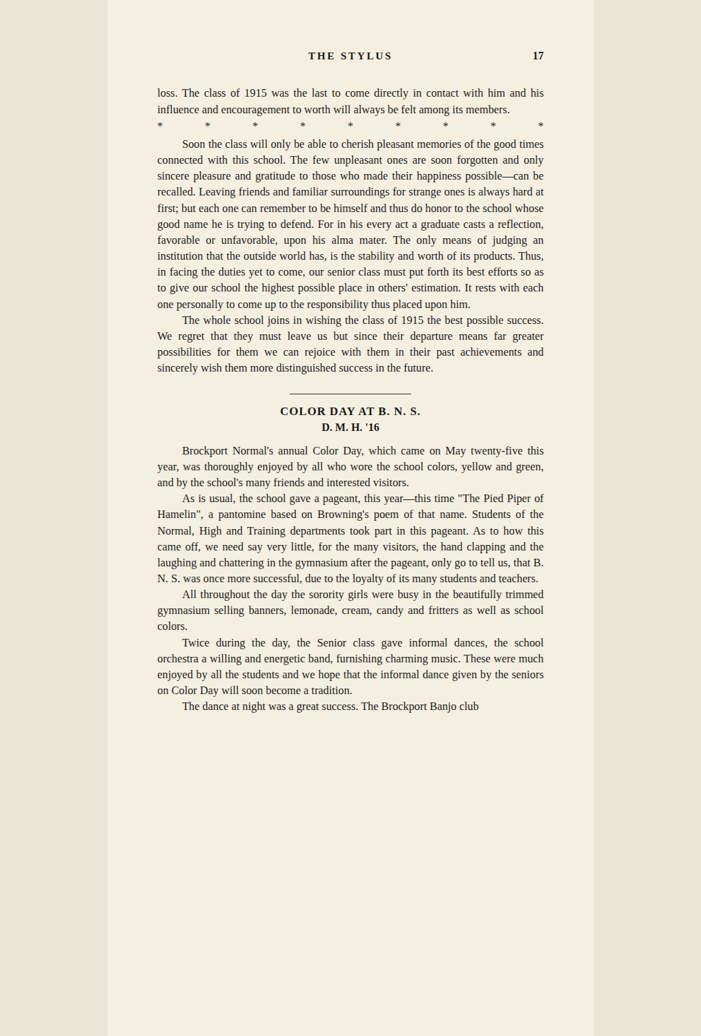THE STYLUS 17
loss. The class of 1915 was the last to come directly in contact with him and his influence and encouragement to worth will always be felt among its members.
*********
Soon the class will only be able to cherish pleasant memories of the good times connected with this school. The few unpleasant ones are soon forgotten and only sincere pleasure and gratitude to those who made their happiness possible—can be recalled. Leaving friends and familiar surroundings for strange ones is always hard at first; but each one can remember to be himself and thus do honor to the school whose good name he is trying to defend. For in his every act a graduate casts a reflection, favorable or unfavorable, upon his alma mater. The only means of judging an institution that the outside world has, is the stability and worth of its products. Thus, in facing the duties yet to come, our senior class must put forth its best efforts so as to give our school the highest possible place in others' estimation. It rests with each one personally to come up to the responsibility thus placed upon him.
The whole school joins in wishing the class of 1915 the best possible success. We regret that they must leave us but since their departure means far greater possibilities for them we can rejoice with them in their past achievements and sincerely wish them more distinguished success in the future.
COLOR DAY AT B. N. S.
D. M. H. '16
Brockport Normal's annual Color Day, which came on May twenty-five this year, was thoroughly enjoyed by all who wore the school colors, yellow and green, and by the school's many friends and interested visitors.
As is usual, the school gave a pageant, this year—this time "The Pied Piper of Hamelin", a pantomine based on Browning's poem of that name. Students of the Normal, High and Training departments took part in this pageant. As to how this came off, we need say very little, for the many visitors, the hand clapping and the laughing and chattering in the gymnasium after the pageant, only go to tell us, that B. N. S. was once more successful, due to the loyalty of its many students and teachers.
All throughout the day the sorority girls were busy in the beautifully trimmed gymnasium selling banners, lemonade, cream, candy and fritters as well as school colors.
Twice during the day, the Senior class gave informal dances, the school orchestra a willing and energetic band, furnishing charming music. These were much enjoyed by all the students and we hope that the informal dance given by the seniors on Color Day will soon become a tradition.
The dance at night was a great success. The Brockport Banjo club